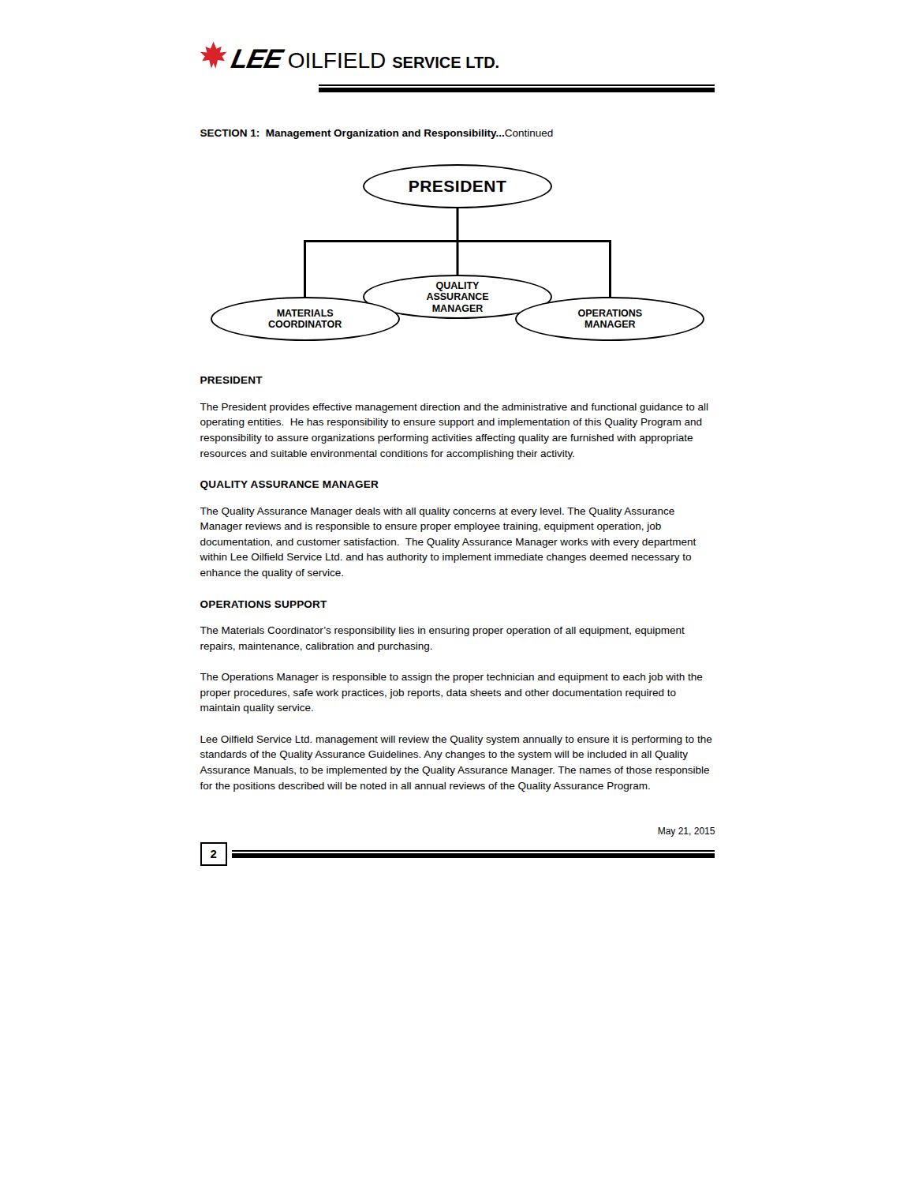LEE OILFIELD SERVICE LTD.
SECTION 1: Management Organization and Responsibility...Continued
PRESIDENT
QUALITY
ASSURANCE
MANAGER
MATERIALS
COORDINATOR
OPERATIONS
MANAGER
PRESIDENT
The President provides effective management direction and the administrative and functional guidance to all operating entities. He has responsibility to ensure support and implementation of this Quality Program and responsibility to assure organizations performing activities affecting quality are furnished with appropriate resources and suitable environmental conditions for accomplishing their activity.
QUALITY ASSURANCE MANAGER
The Quality Assurance Manager deals with all quality concerns at every level. The Quality Assurance Manager reviews and is responsible to ensure proper employee training, equipment operation, job documentation, and customer satisfaction. The Quality Assurance Manager works with every department within Lee Oilfield Service Ltd. and has authority to implement immediate changes deemed necessary to enhance the quality of service.
OPERATIONS SUPPORT
The Materials Coordinator’s responsibility lies in ensuring proper operation of all equipment, equipment repairs, maintenance, calibration and purchasing.
The Operations Manager is responsible to assign the proper technician and equipment to each job with the proper procedures, safe work practices, job reports, data sheets and other documentation required to maintain quality service.
Lee Oilfield Service Ltd. management will review the Quality system annually to ensure it is performing to the standards of the Quality Assurance Guidelines. Any changes to the system will be included in all Quality Assurance Manuals, to be implemented by the Quality Assurance Manager. The names of those responsible for the positions described will be noted in all annual reviews of the Quality Assurance Program.
May 21, 2015
2